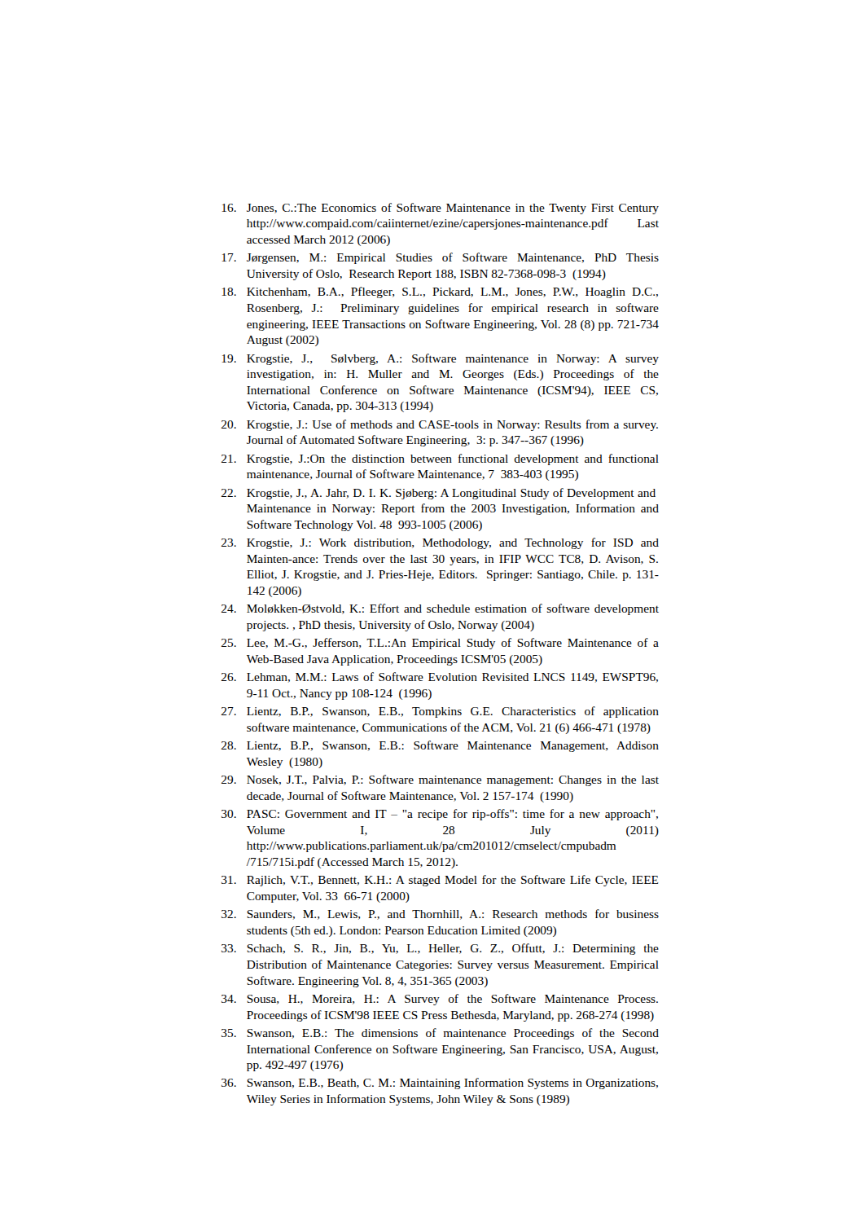16. Jones, C.:The Economics of Software Maintenance in the Twenty First Century http://www.compaid.com/caiinternet/ezine/capersjones-maintenance.pdf Last accessed March 2012 (2006)
17. Jørgensen, M.: Empirical Studies of Software Maintenance, PhD Thesis University of Oslo, Research Report 188, ISBN 82-7368-098-3 (1994)
18. Kitchenham, B.A., Pfleeger, S.L., Pickard, L.M., Jones, P.W., Hoaglin D.C., Rosenberg, J.: Preliminary guidelines for empirical research in software engineering, IEEE Transactions on Software Engineering, Vol. 28 (8) pp. 721-734 August (2002)
19. Krogstie, J., Sølvberg, A.: Software maintenance in Norway: A survey investigation, in: H. Muller and M. Georges (Eds.) Proceedings of the International Conference on Software Maintenance (ICSM'94), IEEE CS, Victoria, Canada, pp. 304-313 (1994)
20. Krogstie, J.: Use of methods and CASE-tools in Norway: Results from a survey. Journal of Automated Software Engineering, 3: p. 347--367 (1996)
21. Krogstie, J.:On the distinction between functional development and functional maintenance, Journal of Software Maintenance, 7 383-403 (1995)
22. Krogstie, J., A. Jahr, D. I. K. Sjøberg: A Longitudinal Study of Development and Maintenance in Norway: Report from the 2003 Investigation, Information and Software Technology Vol. 48 993-1005 (2006)
23. Krogstie, J.: Work distribution, Methodology, and Technology for ISD and Mainten-ance: Trends over the last 30 years, in IFIP WCC TC8, D. Avison, S. Elliot, J. Krogstie, and J. Pries-Heje, Editors. Springer: Santiago, Chile. p. 131-142 (2006)
24. Moløkken-Østvold, K.: Effort and schedule estimation of software development projects. , PhD thesis, University of Oslo, Norway (2004)
25. Lee, M.-G., Jefferson, T.L.:An Empirical Study of Software Maintenance of a Web-Based Java Application, Proceedings ICSM'05 (2005)
26. Lehman, M.M.: Laws of Software Evolution Revisited LNCS 1149, EWSPT96, 9-11 Oct., Nancy pp 108-124 (1996)
27. Lientz, B.P., Swanson, E.B., Tompkins G.E. Characteristics of application software maintenance, Communications of the ACM, Vol. 21 (6) 466-471 (1978)
28. Lientz, B.P., Swanson, E.B.: Software Maintenance Management, Addison Wesley (1980)
29. Nosek, J.T., Palvia, P.: Software maintenance management: Changes in the last decade, Journal of Software Maintenance, Vol. 2 157-174 (1990)
30. PASC: Government and IT – "a recipe for rip-offs": time for a new approach", Volume I, 28 July (2011) http://www.publications.parliament.uk/pa/cm201012/cmselect/cmpubadm /715/715i.pdf (Accessed March 15, 2012).
31. Rajlich, V.T., Bennett, K.H.: A staged Model for the Software Life Cycle, IEEE Computer, Vol. 33 66-71 (2000)
32. Saunders, M., Lewis, P., and Thornhill, A.: Research methods for business students (5th ed.). London: Pearson Education Limited (2009)
33. Schach, S. R., Jin, B., Yu, L., Heller, G. Z., Offutt, J.: Determining the Distribution of Maintenance Categories: Survey versus Measurement. Empirical Software. Engineering Vol. 8, 4, 351-365 (2003)
34. Sousa, H., Moreira, H.: A Survey of the Software Maintenance Process. Proceedings of ICSM'98 IEEE CS Press Bethesda, Maryland, pp. 268-274 (1998)
35. Swanson, E.B.: The dimensions of maintenance Proceedings of the Second International Conference on Software Engineering, San Francisco, USA, August, pp. 492-497 (1976)
36. Swanson, E.B., Beath, C. M.: Maintaining Information Systems in Organizations, Wiley Series in Information Systems, John Wiley & Sons (1989)